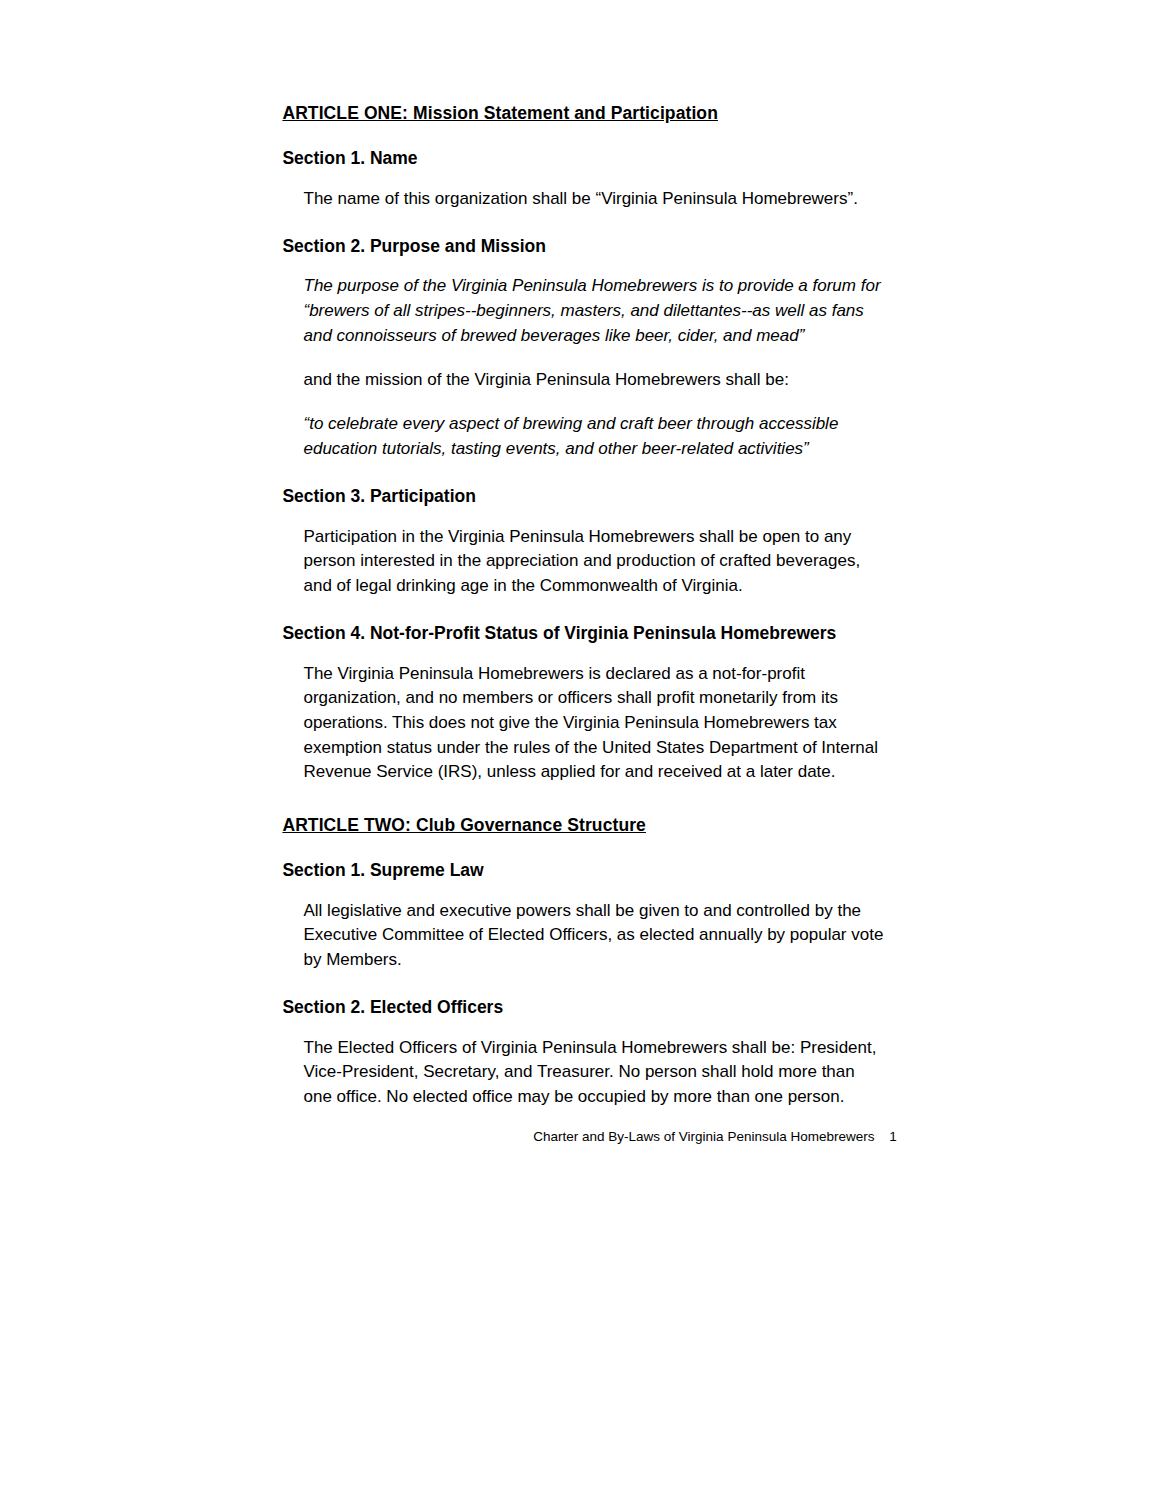ARTICLE ONE: Mission Statement and Participation
Section 1. Name
The name of this organization shall be “Virginia Peninsula Homebrewers”.
Section 2. Purpose and Mission
The purpose of the Virginia Peninsula Homebrewers is to provide a forum for “brewers of all stripes--beginners, masters, and dilettantes--as well as fans and connoisseurs of brewed beverages like beer, cider, and mead”
and the mission of the Virginia Peninsula Homebrewers shall be:
“to celebrate every aspect of brewing and craft beer through accessible education tutorials, tasting events, and other beer-related activities”
Section 3. Participation
Participation in the Virginia Peninsula Homebrewers shall be open to any person interested in the appreciation and production of crafted beverages, and of legal drinking age in the Commonwealth of Virginia.
Section 4. Not-for-Profit Status of Virginia Peninsula Homebrewers
The Virginia Peninsula Homebrewers is declared as a not-for-profit organization, and no members or officers shall profit monetarily from its operations. This does not give the Virginia Peninsula Homebrewers tax exemption status under the rules of the United States Department of Internal Revenue Service (IRS), unless applied for and received at a later date.
ARTICLE TWO: Club Governance Structure
Section 1. Supreme Law
All legislative and executive powers shall be given to and controlled by the Executive Committee of Elected Officers, as elected annually by popular vote by Members.
Section 2. Elected Officers
The Elected Officers of Virginia Peninsula Homebrewers shall be: President, Vice-President, Secretary, and Treasurer. No person shall hold more than one office. No elected office may be occupied by more than one person.
Charter and By-Laws of Virginia Peninsula Homebrewers1